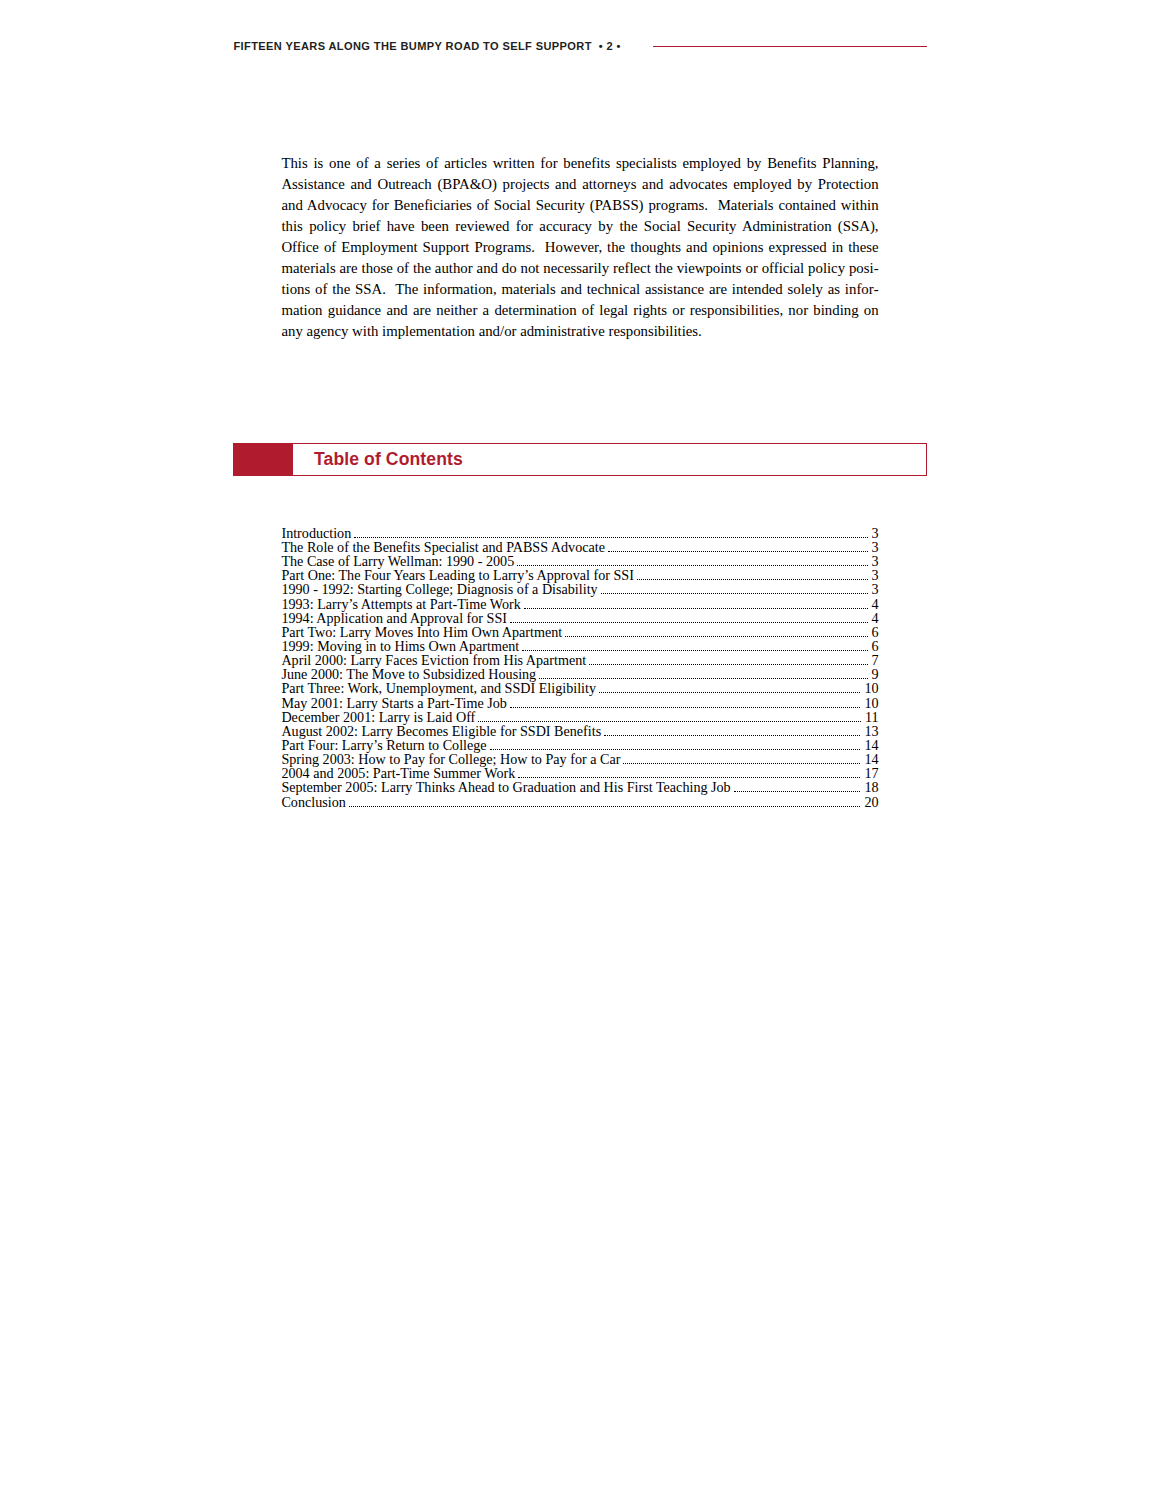FIFTEEN YEARS ALONG THE BUMPY ROAD TO SELF SUPPORT • 2 •
This is one of a series of articles written for benefits specialists employed by Benefits Planning, Assistance and Outreach (BPA&O) projects and attorneys and advocates employed by Protection and Advocacy for Beneficiaries of Social Security (PABSS) programs. Materials contained within this policy brief have been reviewed for accuracy by the Social Security Administration (SSA), Office of Employment Support Programs. However, the thoughts and opinions expressed in these materials are those of the author and do not necessarily reflect the viewpoints or official policy positions of the SSA. The information, materials and technical assistance are intended solely as information guidance and are neither a determination of legal rights or responsibilities, nor binding on any agency with implementation and/or administrative responsibilities.
Table of Contents
Introduction 3
The Role of the Benefits Specialist and PABSS Advocate 3
The Case of Larry Wellman: 1990 - 2005 3
Part One: The Four Years Leading to Larry’s Approval for SSI 3
1990 - 1992: Starting College; Diagnosis of a Disability 3
1993: Larry’s Attempts at Part-Time Work 4
1994: Application and Approval for SSI 4
Part Two: Larry Moves Into Him Own Apartment 6
1999: Moving in to Hims Own Apartment 6
April 2000: Larry Faces Eviction from His Apartment 7
June 2000: The Move to Subsidized Housing 9
Part Three: Work, Unemployment, and SSDI Eligibility 10
May 2001: Larry Starts a Part-Time Job 10
December 2001: Larry is Laid Off 11
August 2002: Larry Becomes Eligible for SSDI Benefits 13
Part Four: Larry’s Return to College 14
Spring 2003: How to Pay for College; How to Pay for a Car 14
2004 and 2005: Part-Time Summer Work 17
September 2005: Larry Thinks Ahead to Graduation and His First Teaching Job 18
Conclusion 20